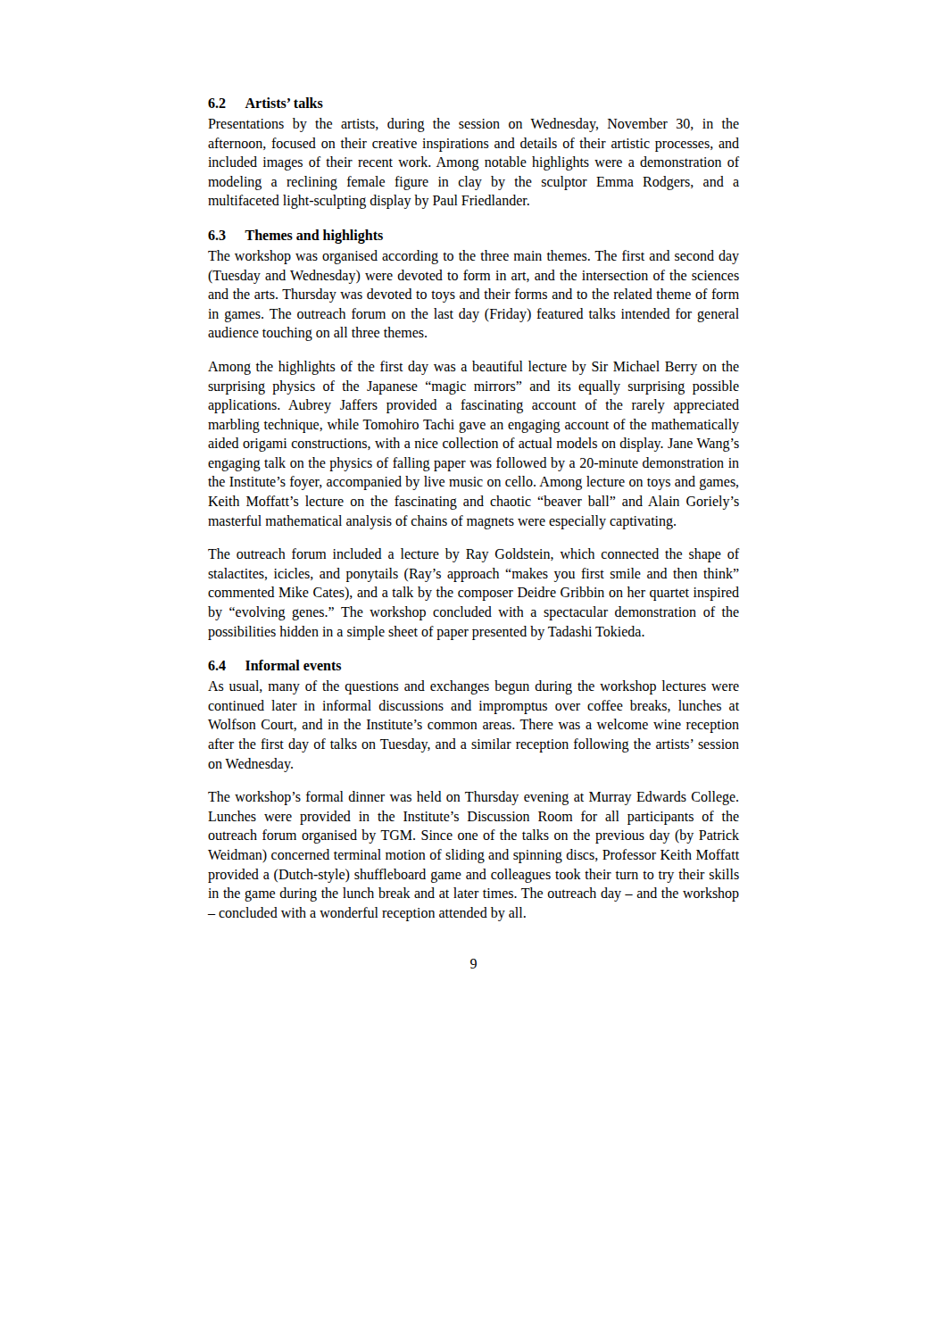6.2 Artists’ talks
Presentations by the artists, during the session on Wednesday, November 30, in the afternoon, focused on their creative inspirations and details of their artistic processes, and included images of their recent work. Among notable highlights were a demonstration of modeling a reclining female figure in clay by the sculptor Emma Rodgers, and a multifaceted light-sculpting display by Paul Friedlander.
6.3 Themes and highlights
The workshop was organised according to the three main themes. The first and second day (Tuesday and Wednesday) were devoted to form in art, and the intersection of the sciences and the arts. Thursday was devoted to toys and their forms and to the related theme of form in games. The outreach forum on the last day (Friday) featured talks intended for general audience touching on all three themes.
Among the highlights of the first day was a beautiful lecture by Sir Michael Berry on the surprising physics of the Japanese “magic mirrors” and its equally surprising possible applications. Aubrey Jaffers provided a fascinating account of the rarely appreciated marbling technique, while Tomohiro Tachi gave an engaging account of the mathematically aided origami constructions, with a nice collection of actual models on display. Jane Wang’s engaging talk on the physics of falling paper was followed by a 20-minute demonstration in the Institute’s foyer, accompanied by live music on cello. Among lecture on toys and games, Keith Moffatt’s lecture on the fascinating and chaotic “beaver ball” and Alain Goriely’s masterful mathematical analysis of chains of magnets were especially captivating.
The outreach forum included a lecture by Ray Goldstein, which connected the shape of stalactites, icicles, and ponytails (Ray’s approach “makes you first smile and then think” commented Mike Cates), and a talk by the composer Deidre Gribbin on her quartet inspired by “evolving genes.” The workshop concluded with a spectacular demonstration of the possibilities hidden in a simple sheet of paper presented by Tadashi Tokieda.
6.4 Informal events
As usual, many of the questions and exchanges begun during the workshop lectures were continued later in informal discussions and impromptus over coffee breaks, lunches at Wolfson Court, and in the Institute’s common areas. There was a welcome wine reception after the first day of talks on Tuesday, and a similar reception following the artists’ session on Wednesday.
The workshop’s formal dinner was held on Thursday evening at Murray Edwards College. Lunches were provided in the Institute’s Discussion Room for all participants of the outreach forum organised by TGM. Since one of the talks on the previous day (by Patrick Weidman) concerned terminal motion of sliding and spinning discs, Professor Keith Moffatt provided a (Dutch-style) shuffleboard game and colleagues took their turn to try their skills in the game during the lunch break and at later times. The outreach day – and the workshop – concluded with a wonderful reception attended by all.
9